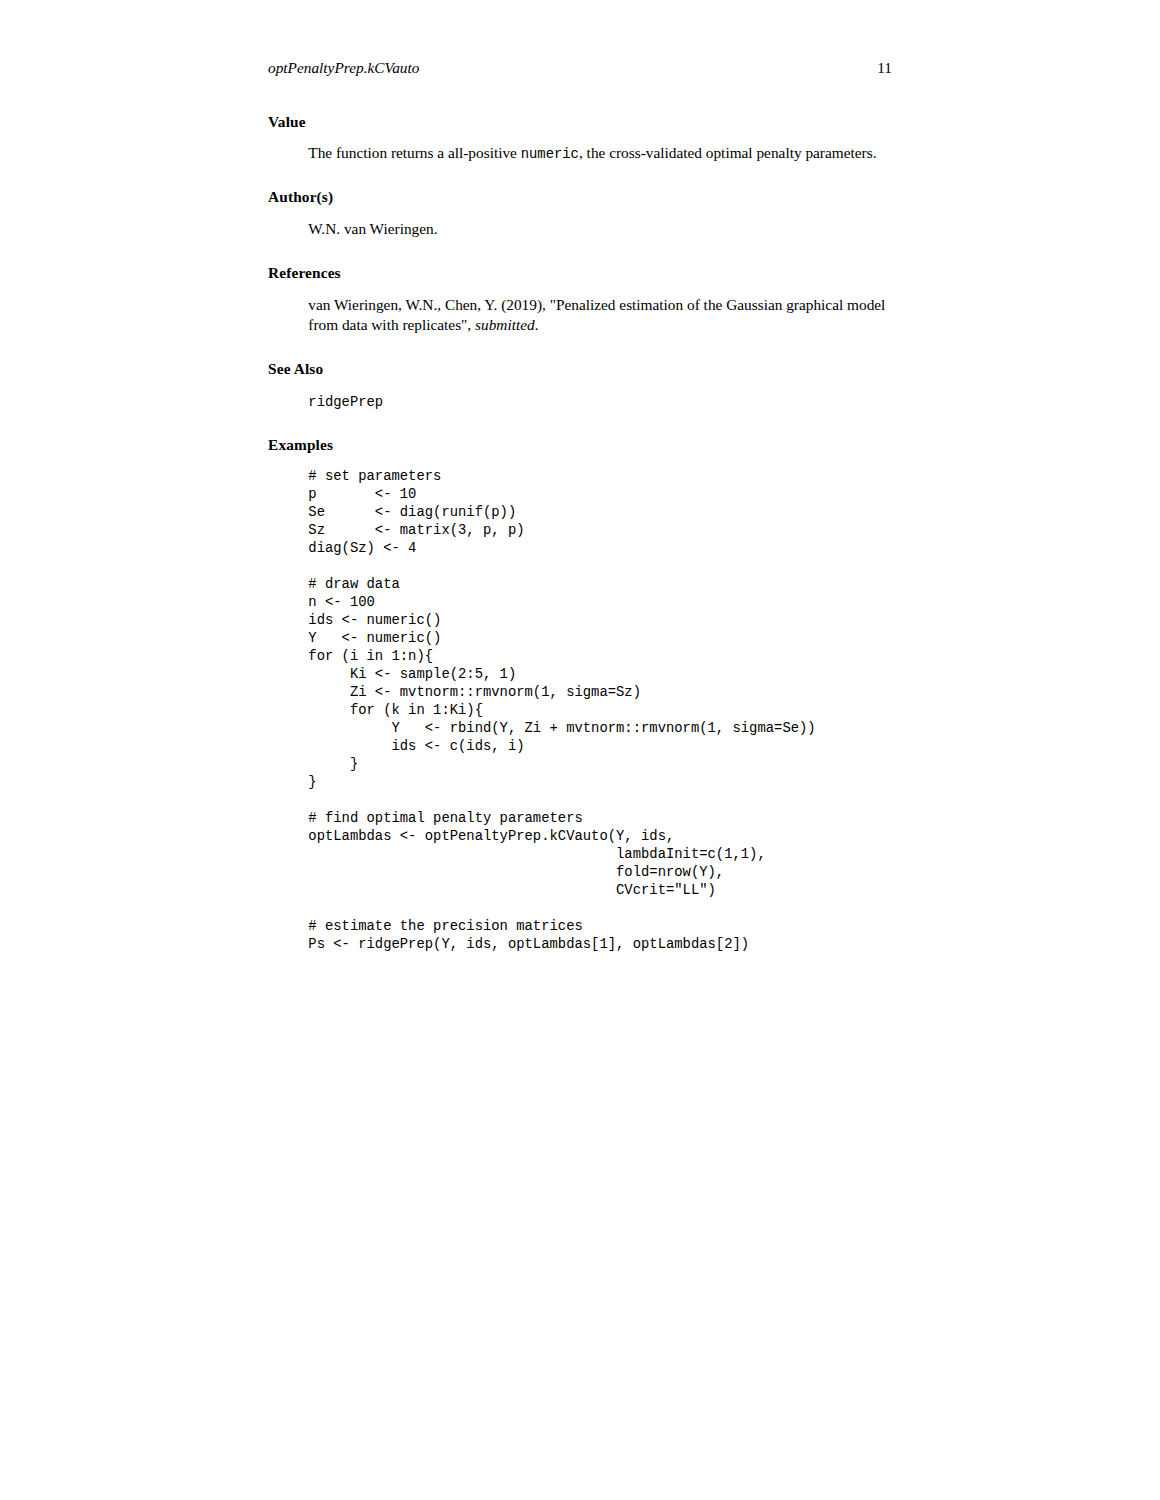optPenaltyPrep.kCVauto 11
Value
The function returns a all-positive numeric, the cross-validated optimal penalty parameters.
Author(s)
W.N. van Wieringen.
References
van Wieringen, W.N., Chen, Y. (2019), "Penalized estimation of the Gaussian graphical model from data with replicates", submitted.
See Also
ridgePrep
Examples
# set parameters
p       <- 10
Se      <- diag(runif(p))
Sz      <- matrix(3, p, p)
diag(Sz) <- 4

# draw data
n <- 100
ids <- numeric()
Y   <- numeric()
for (i in 1:n){
     Ki <- sample(2:5, 1)
     Zi <- mvtnorm::rmvnorm(1, sigma=Sz)
     for (k in 1:Ki){
          Y   <- rbind(Y, Zi + mvtnorm::rmvnorm(1, sigma=Se))
          ids <- c(ids, i)
     }
}

# find optimal penalty parameters
optLambdas <- optPenaltyPrep.kCVauto(Y, ids,
                                     lambdaInit=c(1,1),
                                     fold=nrow(Y),
                                     CVcrit="LL")

# estimate the precision matrices
Ps <- ridgePrep(Y, ids, optLambdas[1], optLambdas[2])